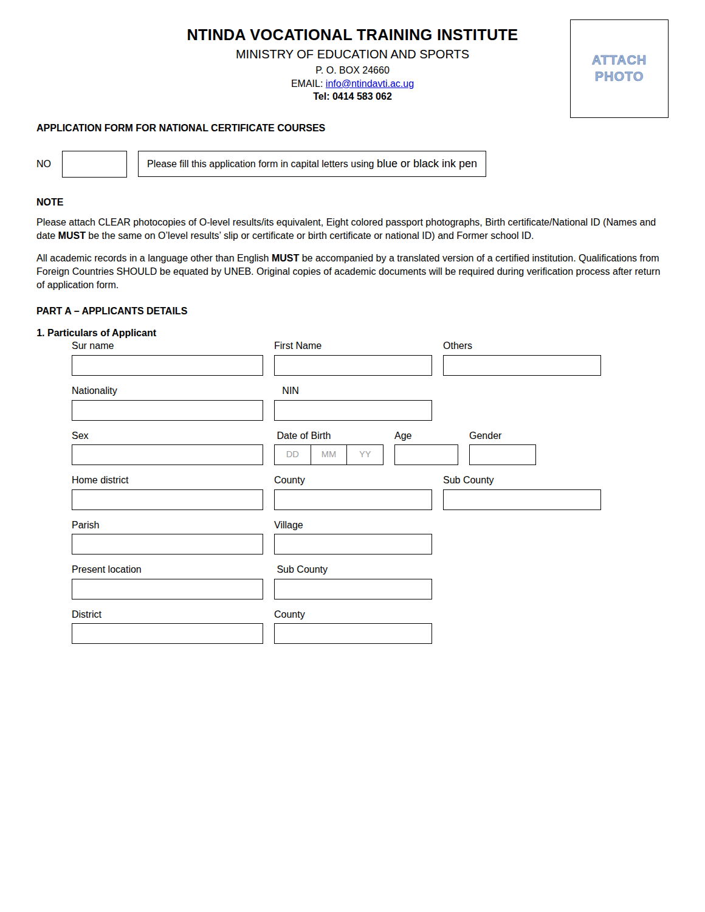ATTACH PHOTO
NTINDA VOCATIONAL TRAINING INSTITUTE
MINISTRY OF EDUCATION AND SPORTS
P. O. BOX 24660
EMAIL: info@ntindavti.ac.ug
Tel: 0414 583 062
APPLICATION FORM FOR NATIONAL CERTIFICATE COURSES
NO
Please fill this application form in capital letters using blue or black ink pen
NOTE
Please attach CLEAR photocopies of O-level results/its equivalent, Eight colored passport photographs, Birth certificate/National ID (Names and date MUST be the same on O’level results’ slip or certificate or birth certificate or national ID) and Former school ID.
All academic records in a language other than English MUST be accompanied by a translated version of a certified institution. Qualifications from Foreign Countries SHOULD be equated by UNEB. Original copies of academic documents will be required during verification process after return of application form.
PART A – APPLICANTS DETAILS
Particulars of Applicant
Sur name
First Name
Others
Nationality
NIN
Sex
Date of Birth
DD
MM
YY
Age
Gender
Home district
County
Sub County
Parish
Village
Present location
Sub County
District
County